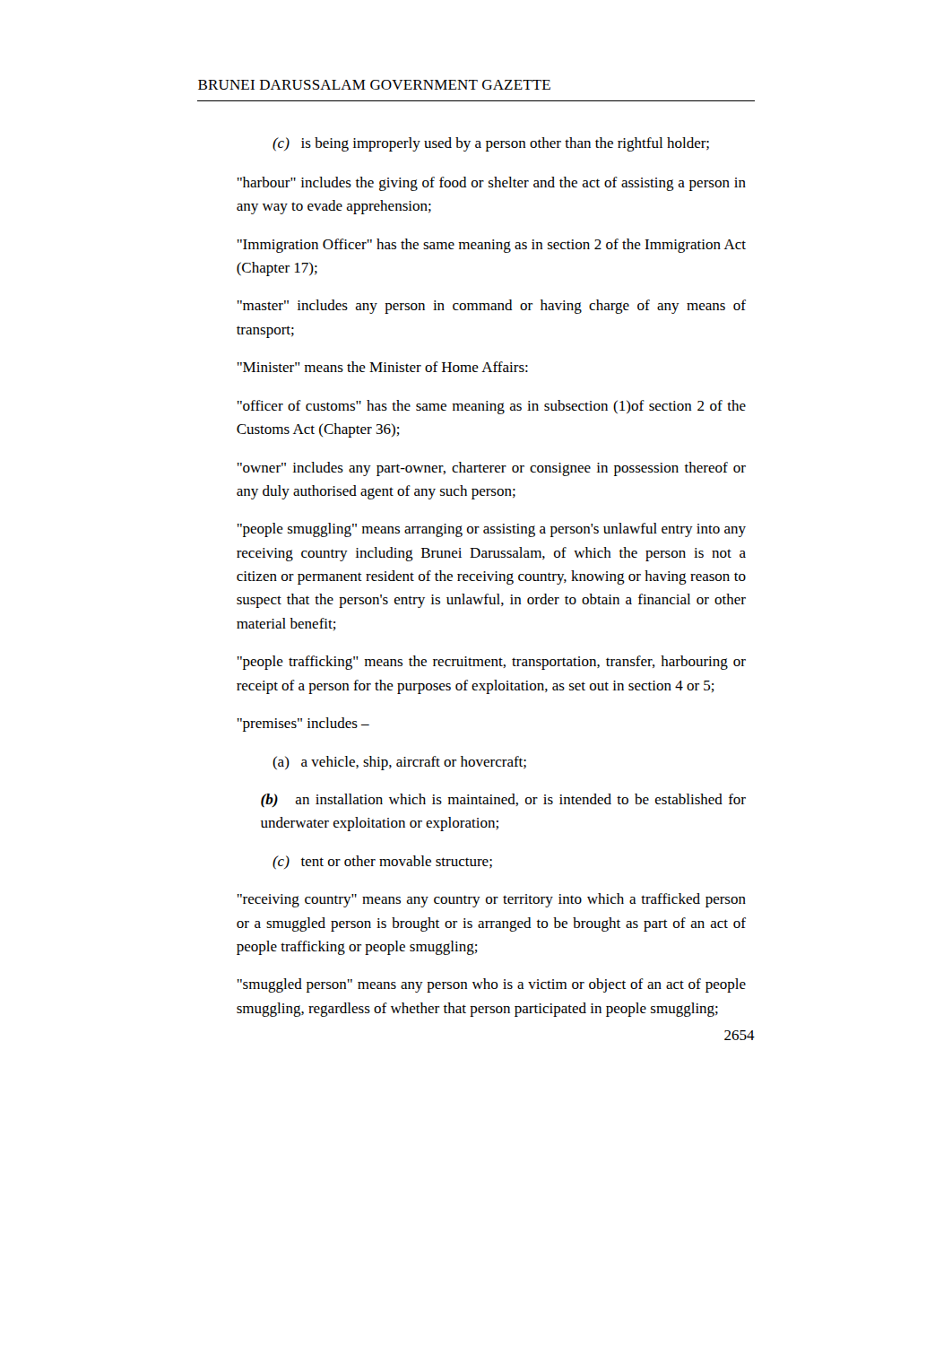BRUNEI DARUSSALAM GOVERNMENT GAZETTE
(c) is being improperly used by a person other than the rightful holder;
"harbour" includes the giving of food or shelter and the act of assisting a person in any way to evade apprehension;
"Immigration Officer" has the same meaning as in section 2 of the Immigration Act (Chapter 17);
"master" includes any person in command or having charge of any means of transport;
"Minister" means the Minister of Home Affairs:
"officer of customs" has the same meaning as in subsection (1)of section 2 of the Customs Act (Chapter 36);
"owner" includes any part-owner, charterer or consignee in possession thereof or any duly authorised agent of any such person;
"people smuggling" means arranging or assisting a person's unlawful entry into any receiving country including Brunei Darussalam, of which the person is not a citizen or permanent resident of the receiving country, knowing or having reason to suspect that the person's entry is unlawful, in order to obtain a financial or other material benefit;
"people trafficking" means the recruitment, transportation, transfer, harbouring or receipt of a person for the purposes of exploitation, as set out in section 4 or 5;
"premises" includes –
(a) a vehicle, ship, aircraft or hovercraft;
(b) an installation which is maintained, or is intended to be established for underwater exploitation or exploration;
(c) tent or other movable structure;
"receiving country" means any country or territory into which a trafficked person or a smuggled person is brought or is arranged to be brought as part of an act of people trafficking or people smuggling;
"smuggled person" means any person who is a victim or object of an act of people smuggling, regardless of whether that person participated in people smuggling;
2654